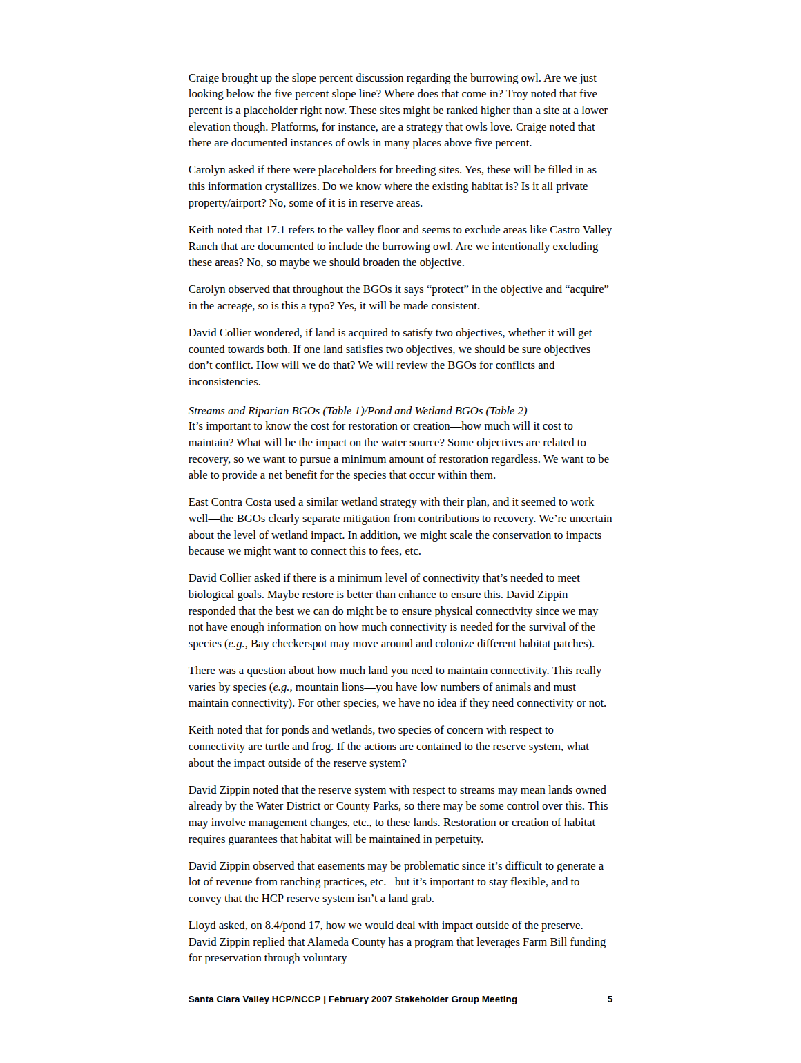Craige brought up the slope percent discussion regarding the burrowing owl. Are we just looking below the five percent slope line? Where does that come in? Troy noted that five percent is a placeholder right now. These sites might be ranked higher than a site at a lower elevation though. Platforms, for instance, are a strategy that owls love. Craige noted that there are documented instances of owls in many places above five percent.
Carolyn asked if there were placeholders for breeding sites. Yes, these will be filled in as this information crystallizes. Do we know where the existing habitat is? Is it all private property/airport? No, some of it is in reserve areas.
Keith noted that 17.1 refers to the valley floor and seems to exclude areas like Castro Valley Ranch that are documented to include the burrowing owl. Are we intentionally excluding these areas? No, so maybe we should broaden the objective.
Carolyn observed that throughout the BGOs it says “protect” in the objective and “acquire” in the acreage, so is this a typo? Yes, it will be made consistent.
David Collier wondered, if land is acquired to satisfy two objectives, whether it will get counted towards both. If one land satisfies two objectives, we should be sure objectives don’t conflict. How will we do that? We will review the BGOs for conflicts and inconsistencies.
Streams and Riparian BGOs (Table 1)/Pond and Wetland BGOs (Table 2)
It’s important to know the cost for restoration or creation—how much will it cost to maintain? What will be the impact on the water source? Some objectives are related to recovery, so we want to pursue a minimum amount of restoration regardless. We want to be able to provide a net benefit for the species that occur within them.
East Contra Costa used a similar wetland strategy with their plan, and it seemed to work well—the BGOs clearly separate mitigation from contributions to recovery. We’re uncertain about the level of wetland impact. In addition, we might scale the conservation to impacts because we might want to connect this to fees, etc.
David Collier asked if there is a minimum level of connectivity that’s needed to meet biological goals. Maybe restore is better than enhance to ensure this. David Zippin responded that the best we can do might be to ensure physical connectivity since we may not have enough information on how much connectivity is needed for the survival of the species (e.g., Bay checkerspot may move around and colonize different habitat patches).
There was a question about how much land you need to maintain connectivity. This really varies by species (e.g., mountain lions—you have low numbers of animals and must maintain connectivity). For other species, we have no idea if they need connectivity or not.
Keith noted that for ponds and wetlands, two species of concern with respect to connectivity are turtle and frog. If the actions are contained to the reserve system, what about the impact outside of the reserve system?
David Zippin noted that the reserve system with respect to streams may mean lands owned already by the Water District or County Parks, so there may be some control over this. This may involve management changes, etc., to these lands. Restoration or creation of habitat requires guarantees that habitat will be maintained in perpetuity.
David Zippin observed that easements may be problematic since it’s difficult to generate a lot of revenue from ranching practices, etc. –but it’s important to stay flexible, and to convey that the HCP reserve system isn’t a land grab.
Lloyd asked, on 8.4/pond 17, how we would deal with impact outside of the preserve. David Zippin replied that Alameda County has a program that leverages Farm Bill funding for preservation through voluntary
Santa Clara Valley HCP/NCCP | February 2007 Stakeholder Group Meeting 5